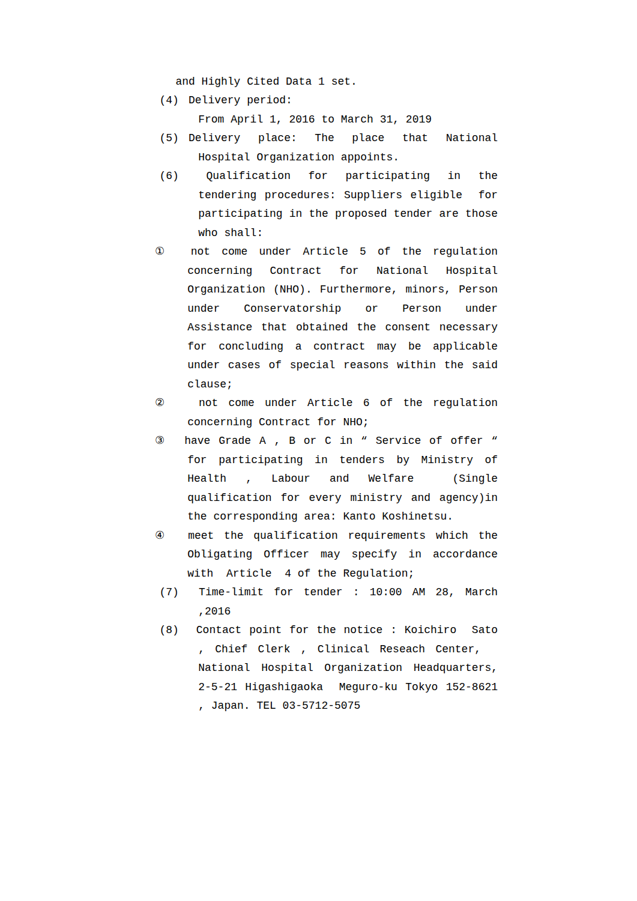and Highly Cited Data 1 set.
(4) Delivery period:
From April 1, 2016 to March 31, 2019
(5) Delivery place: The place that National Hospital Organization appoints.
(6) Qualification for participating in the tendering procedures: Suppliers eligible for participating in the proposed tender are those who shall:
① not come under Article 5 of the regulation concerning Contract for National Hospital Organization (NHO). Furthermore, minors, Person under Conservatorship or Person under Assistance that obtained the consent necessary for concluding a contract may be applicable under cases of special reasons within the said clause;
② not come under Article 6 of the regulation concerning Contract for NHO;
③ have Grade A , B or C in “ Service of offer “ for participating in tenders by Ministry of Health , Labour and Welfare (Single qualification for every ministry and agency)in the corresponding area: Kanto Koshinetsu.
④ meet the qualification requirements which the Obligating Officer may specify in accordance with Article 4 of the Regulation;
(7) Time-limit for tender : 10:00 AM 28, March ,2016
(8) Contact point for the notice : Koichiro Sato , Chief Clerk , Clinical Reseach Center, National Hospital Organization Headquarters, 2-5-21 Higashigaoka Meguro-ku Tokyo 152-8621 , Japan. TEL 03-5712-5075